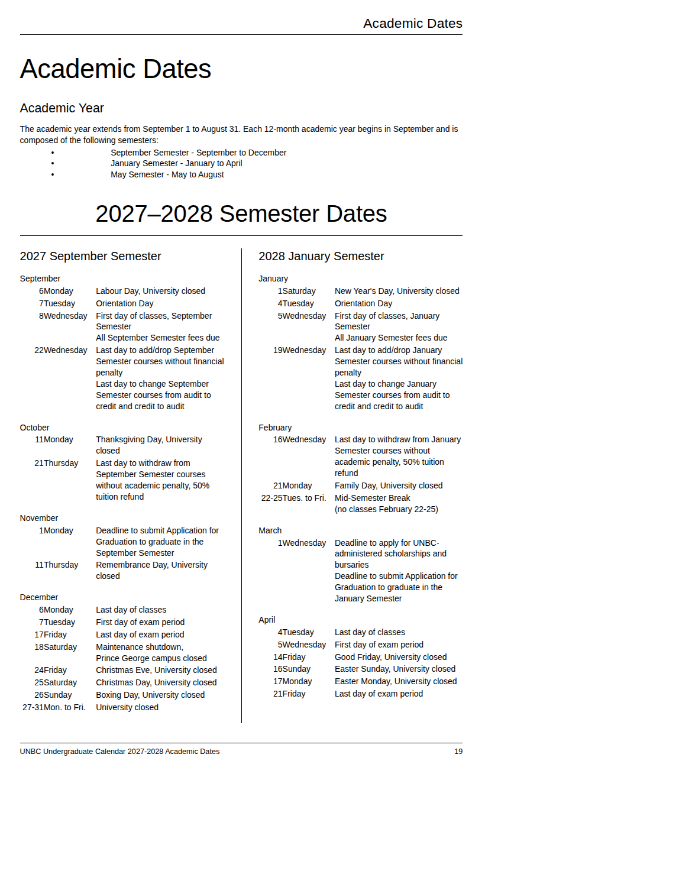Academic Dates
Academic Dates
Academic Year
The academic year extends from September 1 to August 31. Each 12-month academic year begins in September and is composed of the following semesters:
September Semester - September to December
January Semester - January to April
May Semester - May to August
2027–2028 Semester Dates
2027 September Semester
September
| 6 | Monday | Labour Day, University closed |
| 7 | Tuesday | Orientation Day |
| 8 | Wednesday | First day of classes, September Semester All September Semester fees due |
| 22 | Wednesday | Last day to add/drop September Semester courses without financial penalty Last day to change September Semester courses from audit to credit and credit to audit |
October
| 11 | Monday | Thanksgiving Day, University closed |
| 21 | Thursday | Last day to withdraw from September Semester courses without academic penalty, 50% tuition refund |
November
| 1 | Monday | Deadline to submit Application for Graduation to graduate in the September Semester |
| 11 | Thursday | Remembrance Day, University closed |
December
| 6 | Monday | Last day of classes |
| 7 | Tuesday | First day of exam period |
| 17 | Friday | Last day of exam period |
| 18 | Saturday | Maintenance shutdown, Prince George campus closed |
| 24 | Friday | Christmas Eve, University closed |
| 25 | Saturday | Christmas Day, University closed |
| 26 | Sunday | Boxing Day, University closed |
| 27-31 | Mon. to Fri. | University closed |
2028 January Semester
January
| 1 | Saturday | New Year's Day, University closed |
| 4 | Tuesday | Orientation Day |
| 5 | Wednesday | First day of classes, January Semester All January Semester fees due |
| 19 | Wednesday | Last day to add/drop January Semester courses without financial penalty Last day to change January Semester courses from audit to credit and credit to audit |
February
| 16 | Wednesday | Last day to withdraw from January Semester courses without academic penalty, 50% tuition refund |
| 21 | Monday | Family Day, University closed |
| 22-25 | Tues. to Fri. | Mid-Semester Break (no classes February 22-25) |
March
| 1 | Wednesday | Deadline to apply for UNBC-administered scholarships and bursaries Deadline to submit Application for Graduation to graduate in the January Semester |
April
| 4 | Tuesday | Last day of classes |
| 5 | Wednesday | First day of exam period |
| 14 | Friday | Good Friday, University closed |
| 16 | Sunday | Easter Sunday, University closed |
| 17 | Monday | Easter Monday, University closed |
| 21 | Friday | Last day of exam period |
UNBC Undergraduate Calendar 2027-2028 Academic Dates 19